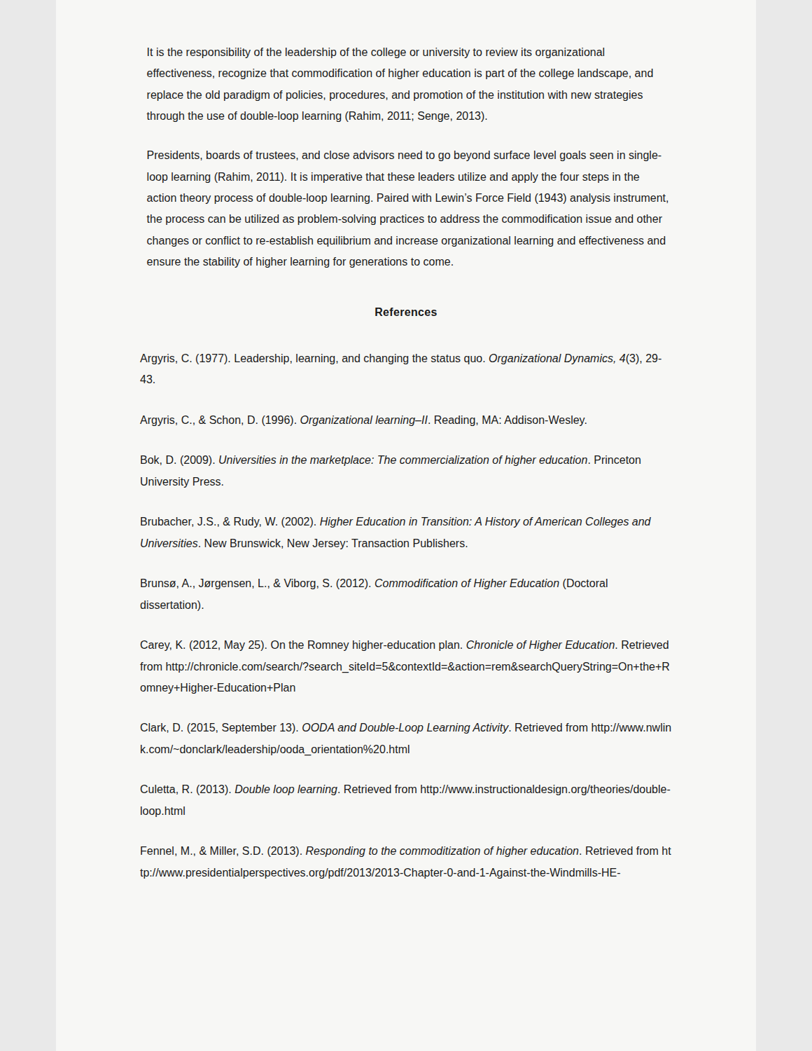It is the responsibility of the leadership of the college or university to review its organizational effectiveness, recognize that commodification of higher education is part of the college landscape, and replace the old paradigm of policies, procedures, and promotion of the institution with new strategies through the use of double-loop learning (Rahim, 2011; Senge, 2013).
Presidents, boards of trustees, and close advisors need to go beyond surface level goals seen in single-loop learning (Rahim, 2011). It is imperative that these leaders utilize and apply the four steps in the action theory process of double-loop learning. Paired with Lewin’s Force Field (1943) analysis instrument, the process can be utilized as problem-solving practices to address the commodification issue and other changes or conflict to re-establish equilibrium and increase organizational learning and effectiveness and ensure the stability of higher learning for generations to come.
References
Argyris, C. (1977). Leadership, learning, and changing the status quo. Organizational Dynamics, 4(3), 29-43.
Argyris, C., & Schon, D. (1996). Organizational learning–II. Reading, MA: Addison-Wesley.
Bok, D. (2009). Universities in the marketplace: The commercialization of higher education. Princeton University Press.
Brubacher, J.S., & Rudy, W. (2002). Higher Education in Transition: A History of American Colleges and Universities. New Brunswick, New Jersey: Transaction Publishers.
Brunsø, A., Jørgensen, L., & Viborg, S. (2012). Commodification of Higher Education (Doctoral dissertation).
Carey, K. (2012, May 25). On the Romney higher-education plan. Chronicle of Higher Education. Retrieved from http://chronicle.com/search/?search_siteId=5&contextId=&action=rem&searchQueryString=On+the+Romney+Higher-Education+Plan
Clark, D. (2015, September 13). OODA and Double-Loop Learning Activity. Retrieved from http://www.nwlink.com/~donclark/leadership/ooda_orientation%20.html
Culetta, R. (2013). Double loop learning. Retrieved from http://www.instructionaldesign.org/theories/double-loop.html
Fennel, M., & Miller, S.D. (2013). Responding to the commoditization of higher education. Retrieved from http://www.presidentialperspectives.org/pdf/2013/2013-Chapter-0-and-1-Against-the-Windmills-HE-